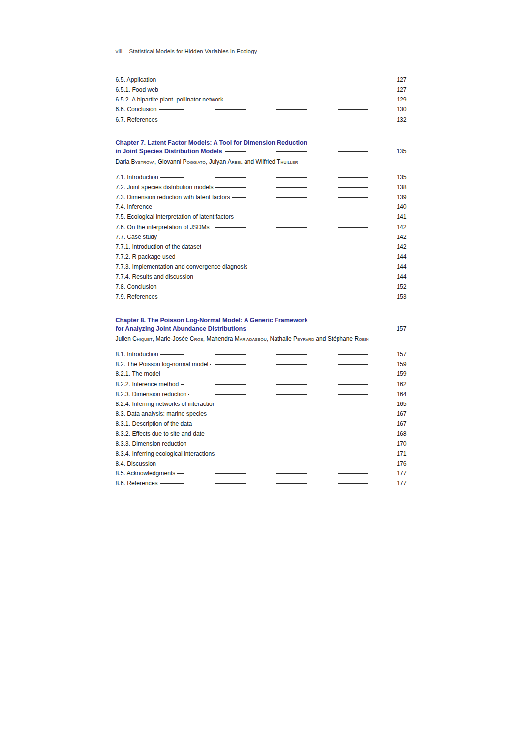viii Statistical Models for Hidden Variables in Ecology
6.5. Application 127
6.5.1. Food web 127
6.5.2. A bipartite plant–pollinator network 129
6.6. Conclusion 130
6.7. References 132
Chapter 7. Latent Factor Models: A Tool for Dimension Reduction
in Joint Species Distribution Models 135
Daria Bystrova, Giovanni Poggiato, Julyan Arbel and Wilfried Thuiller
7.1. Introduction 135
7.2. Joint species distribution models 138
7.3. Dimension reduction with latent factors 139
7.4. Inference 140
7.5. Ecological interpretation of latent factors 141
7.6. On the interpretation of JSDMs 142
7.7. Case study 142
7.7.1. Introduction of the dataset 142
7.7.2. R package used 144
7.7.3. Implementation and convergence diagnosis 144
7.7.4. Results and discussion 144
7.8. Conclusion 152
7.9. References 153
Chapter 8. The Poisson Log-Normal Model: A Generic Framework
for Analyzing Joint Abundance Distributions 157
Julien Chiquet, Marie-Josée Cros, Mahendra Mariadassou, Nathalie Peyrard and Stéphane Robin
8.1. Introduction 157
8.2. The Poisson log-normal model 159
8.2.1. The model 159
8.2.2. Inference method 162
8.2.3. Dimension reduction 164
8.2.4. Inferring networks of interaction 165
8.3. Data analysis: marine species 167
8.3.1. Description of the data 167
8.3.2. Effects due to site and date 168
8.3.3. Dimension reduction 170
8.3.4. Inferring ecological interactions 171
8.4. Discussion 176
8.5. Acknowledgments 177
8.6. References 177